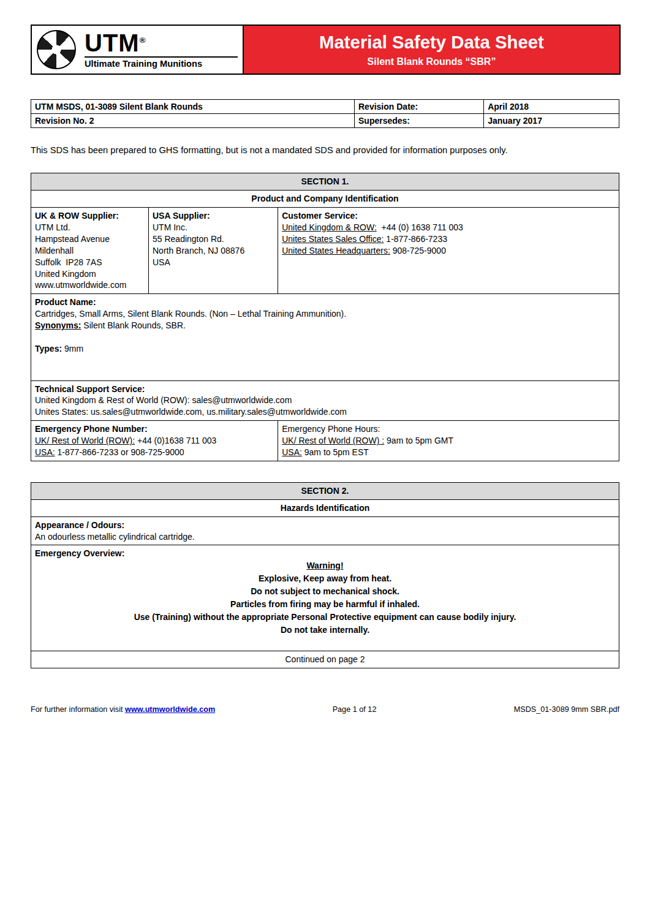UTM®
Ultimate Training Munitions
Material Safety Data Sheet
Silent Blank Rounds “SBR”
| UTM MSDS, 01-3089 Silent Blank Rounds | Revision Date: | April 2018 |
| Revision No. 2 | Supersedes: | January 2017 |
This SDS has been prepared to GHS formatting, but is not a mandated SDS and provided for information purposes only.
| SECTION 1. |
| Product and Company Identification |
| UK & ROW Supplier: UTM Ltd. Hampstead Avenue Mildenhall Suffolk IP28 7AS United Kingdom www.utmworldwide.com | USA Supplier: UTM Inc. 55 Readington Rd. North Branch, NJ 08876 USA | Customer Service: United Kingdom & ROW: +44 (0) 1638 711 003 Unites States Sales Office: 1-877-866-7233 United States Headquarters: 908-725-9000 |
| Product Name: Cartridges, Small Arms, Silent Blank Rounds. (Non – Lethal Training Ammunition). Synonyms: Silent Blank Rounds, SBR. Types: 9mm |
| Technical Support Service: United Kingdom & Rest of World (ROW): sales@utmworldwide.com Unites States: us.sales@utmworldwide.com, us.military.sales@utmworldwide.com |
| Emergency Phone Number: UK/ Rest of World (ROW): +44 (0)1638 711 003 USA: 1-877-866-7233 or 908-725-9000 | Emergency Phone Hours: UK/ Rest of World (ROW) : 9am to 5pm GMT USA: 9am to 5pm EST |
| SECTION 2. |
| Hazards Identification |
| Appearance / Odours: An odourless metallic cylindrical cartridge. |
| Emergency Overview: Warning! Explosive, Keep away from heat. Do not subject to mechanical shock. Particles from firing may be harmful if inhaled. Use (Training) without the appropriate Personal Protective equipment can cause bodily injury. Do not take internally. |
| Continued on page 2 |
For further information visit www.utmworldwide.com
Page 1 of 12
MSDS_01-3089 9mm SBR.pdf